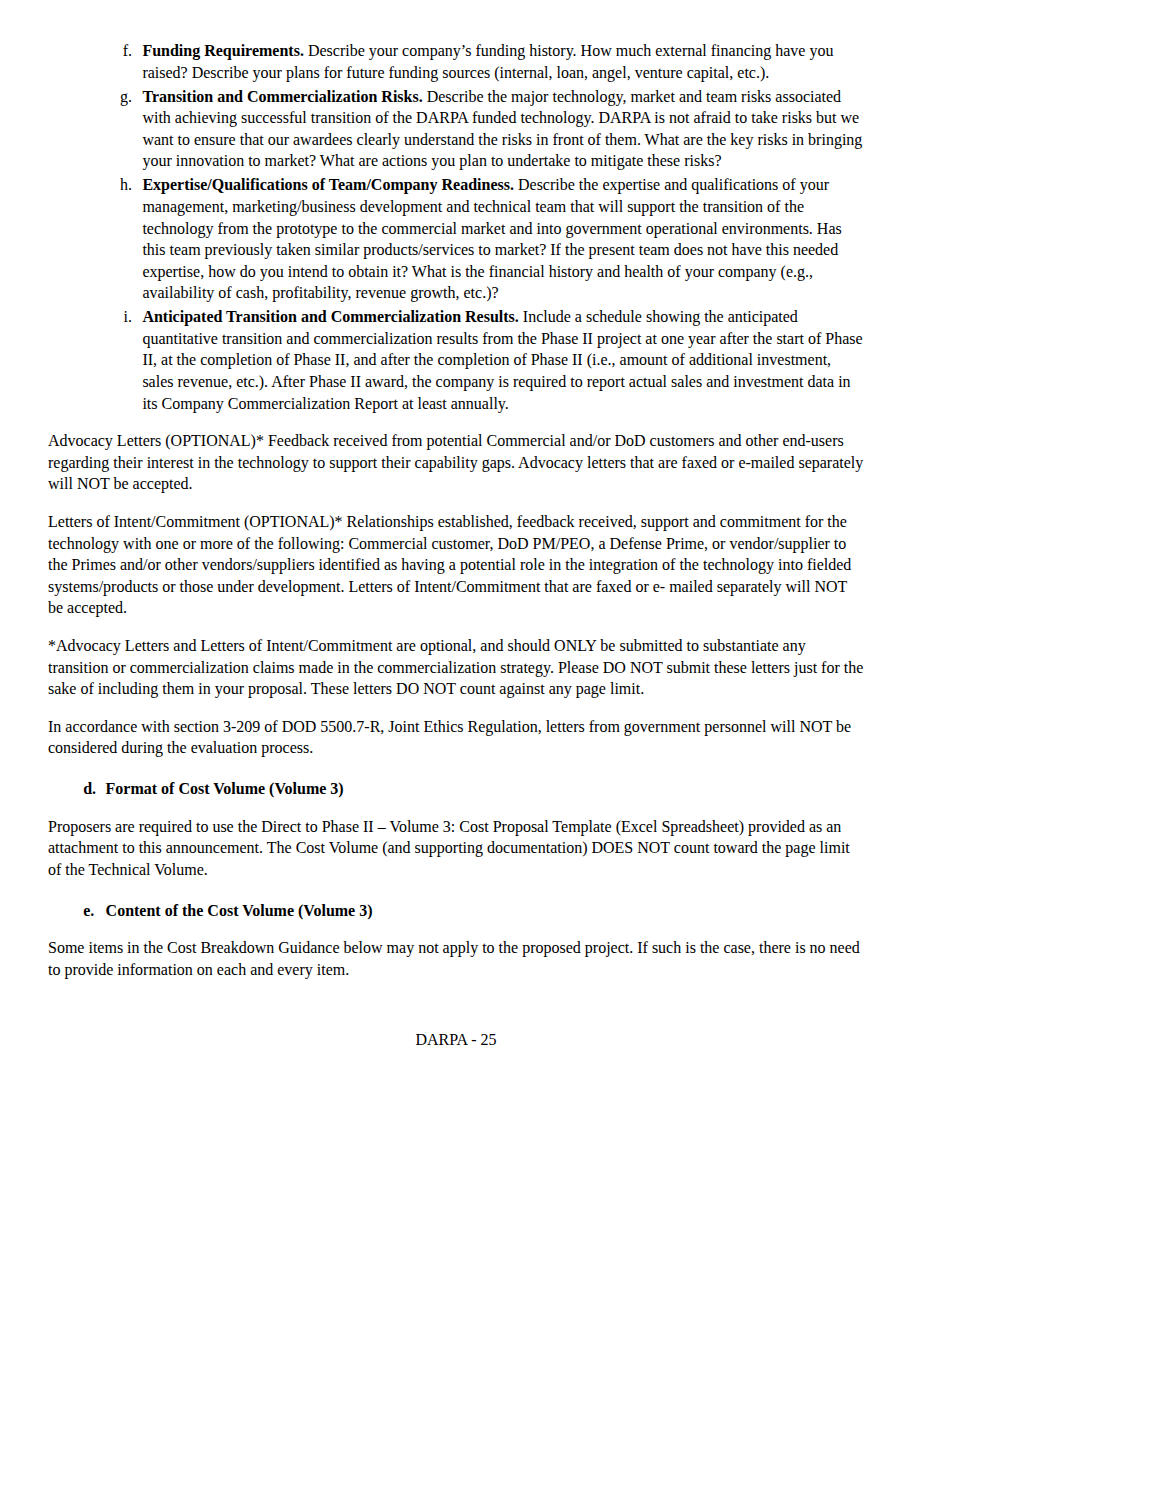Funding Requirements. Describe your company’s funding history. How much external financing have you raised? Describe your plans for future funding sources (internal, loan, angel, venture capital, etc.).
Transition and Commercialization Risks. Describe the major technology, market and team risks associated with achieving successful transition of the DARPA funded technology. DARPA is not afraid to take risks but we want to ensure that our awardees clearly understand the risks in front of them. What are the key risks in bringing your innovation to market? What are actions you plan to undertake to mitigate these risks?
Expertise/Qualifications of Team/Company Readiness. Describe the expertise and qualifications of your management, marketing/business development and technical team that will support the transition of the technology from the prototype to the commercial market and into government operational environments. Has this team previously taken similar products/services to market? If the present team does not have this needed expertise, how do you intend to obtain it? What is the financial history and health of your company (e.g., availability of cash, profitability, revenue growth, etc.)?
Anticipated Transition and Commercialization Results. Include a schedule showing the anticipated quantitative transition and commercialization results from the Phase II project at one year after the start of Phase II, at the completion of Phase II, and after the completion of Phase II (i.e., amount of additional investment, sales revenue, etc.). After Phase II award, the company is required to report actual sales and investment data in its Company Commercialization Report at least annually.
Advocacy Letters (OPTIONAL)* Feedback received from potential Commercial and/or DoD customers and other end-users regarding their interest in the technology to support their capability gaps. Advocacy letters that are faxed or e-mailed separately will NOT be accepted.
Letters of Intent/Commitment (OPTIONAL)* Relationships established, feedback received, support and commitment for the technology with one or more of the following: Commercial customer, DoD PM/PEO, a Defense Prime, or vendor/supplier to the Primes and/or other vendors/suppliers identified as having a potential role in the integration of the technology into fielded systems/products or those under development. Letters of Intent/Commitment that are faxed or e- mailed separately will NOT be accepted.
*Advocacy Letters and Letters of Intent/Commitment are optional, and should ONLY be submitted to substantiate any transition or commercialization claims made in the commercialization strategy. Please DO NOT submit these letters just for the sake of including them in your proposal. These letters DO NOT count against any page limit.
In accordance with section 3-209 of DOD 5500.7-R, Joint Ethics Regulation, letters from government personnel will NOT be considered during the evaluation process.
d. Format of Cost Volume (Volume 3)
Proposers are required to use the Direct to Phase II – Volume 3: Cost Proposal Template (Excel Spreadsheet) provided as an attachment to this announcement. The Cost Volume (and supporting documentation) DOES NOT count toward the page limit of the Technical Volume.
e. Content of the Cost Volume (Volume 3)
Some items in the Cost Breakdown Guidance below may not apply to the proposed project. If such is the case, there is no need to provide information on each and every item.
DARPA - 25